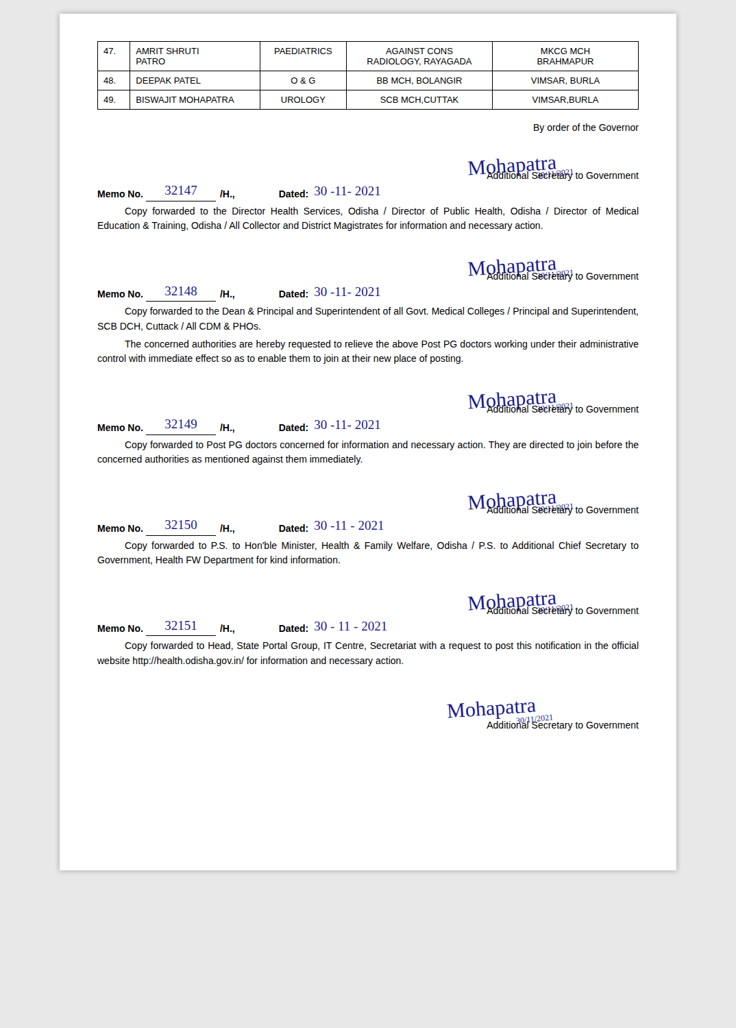| 47. | AMRIT SHRUTI PATRO | PAEDIATRICS | AGAINST CONS RADIOLOGY, RAYAGADA | MKCG MCH BRAHMAPUR |
| 48. | DEEPAK PATEL | O & G | BB MCH, BOLANGIR | VIMSAR, BURLA |
| 49. | BISWAJIT MOHAPATRA | UROLOGY | SCB MCH,CUTTAK | VIMSAR,BURLA |
By order of the Governor
Mohapatra 30/11/2021 Additional Secretary to Government
Memo No. 32147 /H., Dated: 30 -11- 2021
Copy forwarded to the Director Health Services, Odisha / Director of Public Health, Odisha / Director of Medical Education & Training, Odisha / All Collector and District Magistrates for information and necessary action.
Mohapatra 30/11/2021 Additional Secretary to Government
Memo No. 32148 /H., Dated: 30 -11- 2021
Copy forwarded to the Dean & Principal and Superintendent of all Govt. Medical Colleges / Principal and Superintendent, SCB DCH, Cuttack / All CDM & PHOs.
The concerned authorities are hereby requested to relieve the above Post PG doctors working under their administrative control with immediate effect so as to enable them to join at their new place of posting.
Mohapatra 30/11/2021 Additional Secretary to Government
Memo No. 32149 /H., Dated: 30 -11- 2021
Copy forwarded to Post PG doctors concerned for information and necessary action. They are directed to join before the concerned authorities as mentioned against them immediately.
Mohapatra 30/11/2021 Additional Secretary to Government
Memo No. 32150 /H., Dated: 30 -11 - 2021
Copy forwarded to P.S. to Hon'ble Minister, Health & Family Welfare, Odisha / P.S. to Additional Chief Secretary to Government, Health FW Department for kind information.
Mohapatra 30/11/2021 Additional Secretary to Government
Memo No. 32151 /H., Dated: 30 - 11 - 2021
Copy forwarded to Head, State Portal Group, IT Centre, Secretariat with a request to post this notification in the official website http://health.odisha.gov.in/ for information and necessary action.
Mohapatra 30/11/2021 Additional Secretary to Government